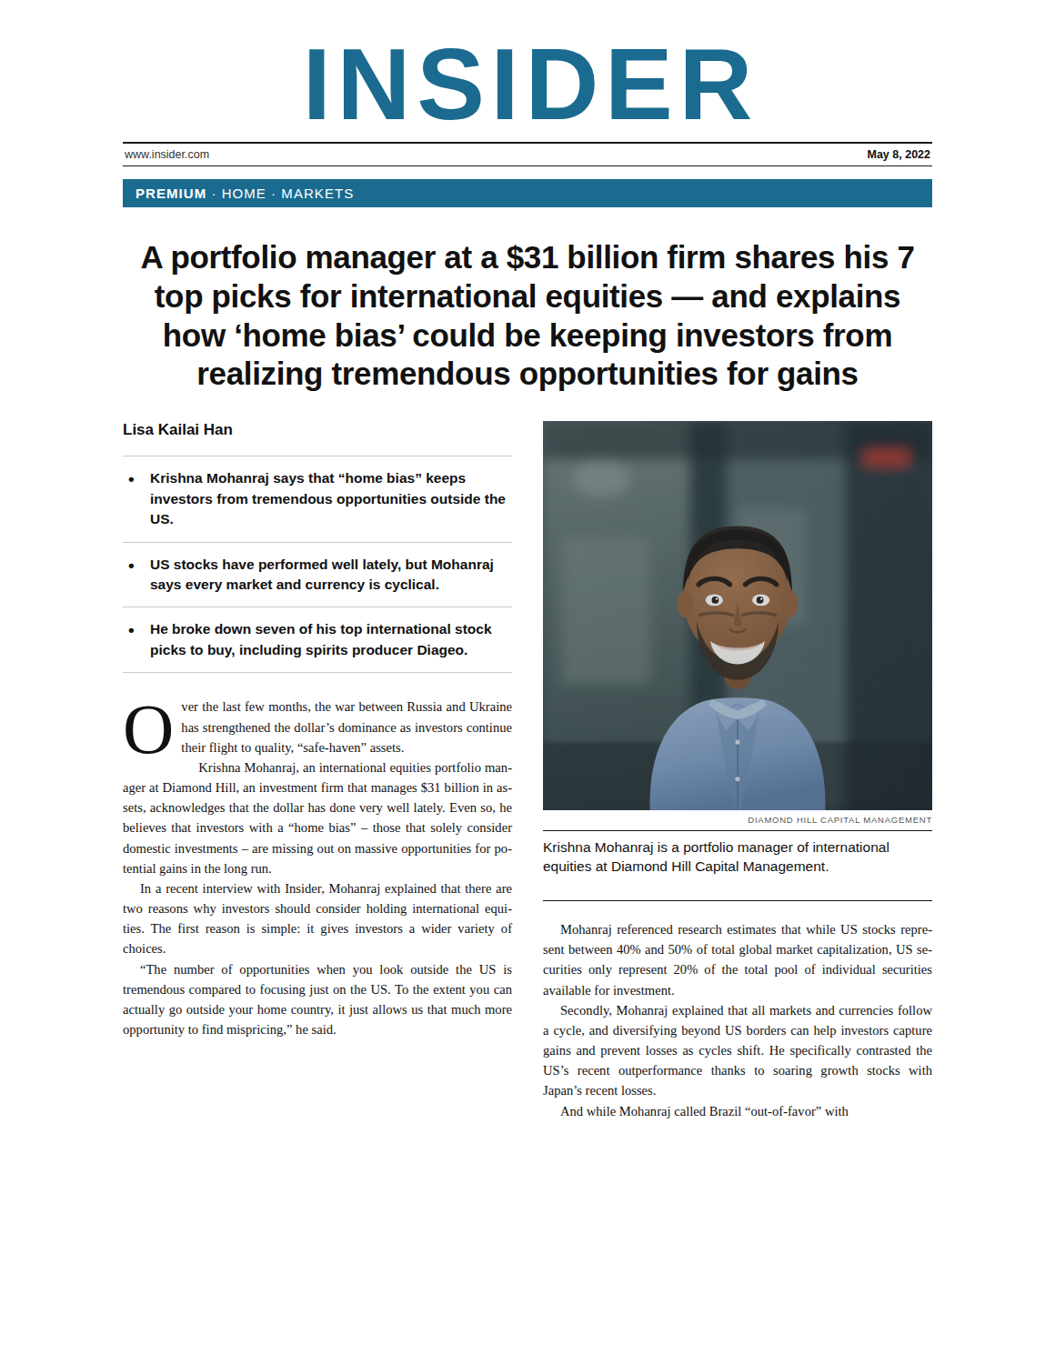INSIDER
www.insider.com May 8, 2022
PREMIUM · HOME · MARKETS
A portfolio manager at a $31 billion firm shares his 7 top picks for international equities — and explains how ‘home bias’ could be keeping investors from realizing tremendous opportunities for gains
Lisa Kailai Han
Krishna Mohanraj says that “home bias” keeps investors from tremendous opportunities outside the US.
US stocks have performed well lately, but Mohanraj says every market and currency is cyclical.
He broke down seven of his top international stock picks to buy, including spirits producer Diageo.
Over the last few months, the war between Russia and Ukraine has strengthened the dollar’s dominance as investors continue their flight to quality, “safe-haven” assets.
Krishna Mohanraj, an international equities portfolio manager at Diamond Hill, an investment firm that manages $31 billion in assets, acknowledges that the dollar has done very well lately. Even so, he believes that investors with a “home bias” – those that solely consider domestic investments – are missing out on massive opportunities for potential gains in the long run.
In a recent interview with Insider, Mohanraj explained that there are two reasons why investors should consider holding international equities. The first reason is simple: it gives investors a wider variety of choices.
“The number of opportunities when you look outside the US is tremendous compared to focusing just on the US. To the extent you can actually go outside your home country, it just allows us that much more opportunity to find mispricing,” he said.
Diamond Hill Capital Management
Krishna Mohanraj is a portfolio manager of international equities at Diamond Hill Capital Management.
Mohanraj referenced research estimates that while US stocks represent between 40% and 50% of total global market capitalization, US securities only represent 20% of the total pool of individual securities available for investment.
Secondly, Mohanraj explained that all markets and currencies follow a cycle, and diversifying beyond US borders can help investors capture gains and prevent losses as cycles shift. He specifically contrasted the US’s recent outperformance thanks to soaring growth stocks with Japan’s recent losses.
And while Mohanraj called Brazil “out-of-favor” with